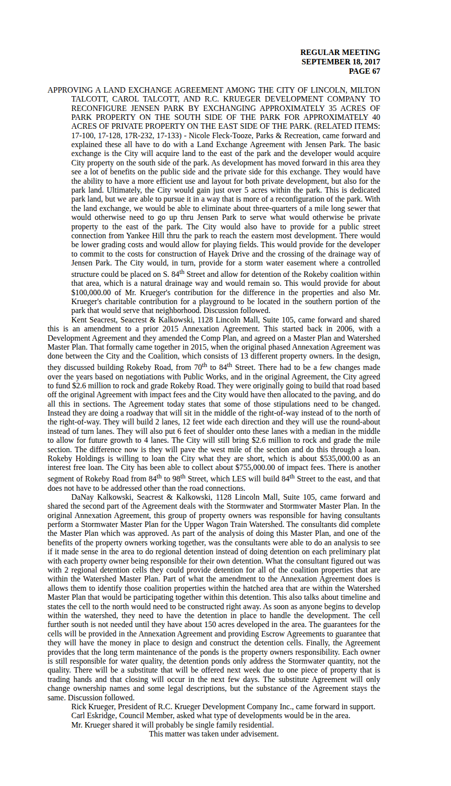REGULAR MEETING
SEPTEMBER 18, 2017
PAGE 67
APPROVING A LAND EXCHANGE AGREEMENT AMONG THE CITY OF LINCOLN, MILTON TALCOTT, CAROL TALCOTT, AND R.C. KRUEGER DEVELOPMENT COMPANY TO RECONFIGURE JENSEN PARK BY EXCHANGING APPROXIMATELY 35 ACRES OF PARK PROPERTY ON THE SOUTH SIDE OF THE PARK FOR APPROXIMATELY 40 ACRES OF PRIVATE PROPERTY ON THE EAST SIDE OF THE PARK. (RELATED ITEMS: 17-100, 17-128, 17R-232, 17-133) - Nicole Fleck-Tooze, Parks & Recreation, came forward and explained these all have to do with a Land Exchange Agreement with Jensen Park. The basic exchange is the City will acquire land to the east of the park and the developer would acquire City property on the south side of the park. As development has moved forward in this area they see a lot of benefits on the public side and the private side for this exchange. They would have the ability to have a more efficient use and layout for both private development, but also for the park land. Ultimately, the City would gain just over 5 acres within the park. This is dedicated park land, but we are able to pursue it in a way that is more of a reconfiguration of the park. With the land exchange, we would be able to eliminate about three-quarters of a mile long sewer that would otherwise need to go up thru Jensen Park to serve what would otherwise be private property to the east of the park. The City would also have to provide for a public street connection from Yankee Hill thru the park to reach the eastern most development. There would be lower grading costs and would allow for playing fields. This would provide for the developer to commit to the costs for construction of Hayek Drive and the crossing of the drainage way of Jensen Park. The City would, in turn, provide for a storm water easement where a controlled structure could be placed on S. 84th Street and allow for detention of the Rokeby coalition within that area, which is a natural drainage way and would remain so. This would provide for about $100,000.00 of Mr. Krueger's contribution for the difference in the properties and also Mr. Krueger's charitable contribution for a playground to be located in the southern portion of the park that would serve that neighborhood. Discussion followed.
Kent Seacrest, Seacrest & Kalkowski, 1128 Lincoln Mall, Suite 105, came forward and shared this is an amendment to a prior 2015 Annexation Agreement. This started back in 2006, with a Development Agreement and they amended the Comp Plan, and agreed on a Master Plan and Watershed Master Plan. That formally came together in 2015, when the original phased Annexation Agreement was done between the City and the Coalition, which consists of 13 different property owners. In the design, they discussed building Rokeby Road, from 70th to 84th Street. There had to be a few changes made over the years based on negotiations with Public Works, and in the original Agreement, the City agreed to fund $2.6 million to rock and grade Rokeby Road. They were originally going to build that road based off the original Agreement with impact fees and the City would have then allocated to the paving, and do all this in sections. The Agreement today states that some of those stipulations need to be changed. Instead they are doing a roadway that will sit in the middle of the right-of-way instead of to the north of the right-of-way. They will build 2 lanes, 12 feet wide each direction and they will use the round-about instead of turn lanes. They will also put 6 feet of shoulder onto these lanes with a median in the middle to allow for future growth to 4 lanes. The City will still bring $2.6 million to rock and grade the mile section. The difference now is they will pave the west mile of the section and do this through a loan. Rokeby Holdings is willing to loan the City what they are short, which is about $535,000.00 as an interest free loan. The City has been able to collect about $755,000.00 of impact fees. There is another segment of Rokeby Road from 84th to 98th Street, which LES will build 84th Street to the east, and that does not have to be addressed other than the road connections.
DaNay Kalkowski, Seacrest & Kalkowski, 1128 Lincoln Mall, Suite 105, came forward and shared the second part of the Agreement deals with the Stormwater and Stormwater Master Plan. In the original Annexation Agreement, this group of property owners was responsible for having consultants perform a Stormwater Master Plan for the Upper Wagon Train Watershed. The consultants did complete the Master Plan which was approved. As part of the analysis of doing this Master Plan, and one of the benefits of the property owners working together, was the consultants were able to do an analysis to see if it made sense in the area to do regional detention instead of doing detention on each preliminary plat with each property owner being responsible for their own detention. What the consultant figured out was with 2 regional detention cells they could provide detention for all of the coalition properties that are within the Watershed Master Plan. Part of what the amendment to the Annexation Agreement does is allows them to identify those coalition properties within the hatched area that are within the Watershed Master Plan that would be participating together within this detention. This also talks about timeline and states the cell to the north would need to be constructed right away. As soon as anyone begins to develop within the watershed, they need to have the detention in place to handle the development. The cell further south is not needed until they have about 150 acres developed in the area. The guarantees for the cells will be provided in the Annexation Agreement and providing Escrow Agreements to guarantee that they will have the money in place to design and construct the detention cells. Finally, the Agreement provides that the long term maintenance of the ponds is the property owners responsibility. Each owner is still responsible for water quality, the detention ponds only address the Stormwater quantity, not the quality. There will be a substitute that will be offered next week due to one piece of property that is trading hands and that closing will occur in the next few days. The substitute Agreement will only change ownership names and some legal descriptions, but the substance of the Agreement stays the same. Discussion followed.
Rick Krueger, President of R.C. Krueger Development Company Inc., came forward in support.
Carl Eskridge, Council Member, asked what type of developments would be in the area.
Mr. Krueger shared it will probably be single family residential.
This matter was taken under advisement.